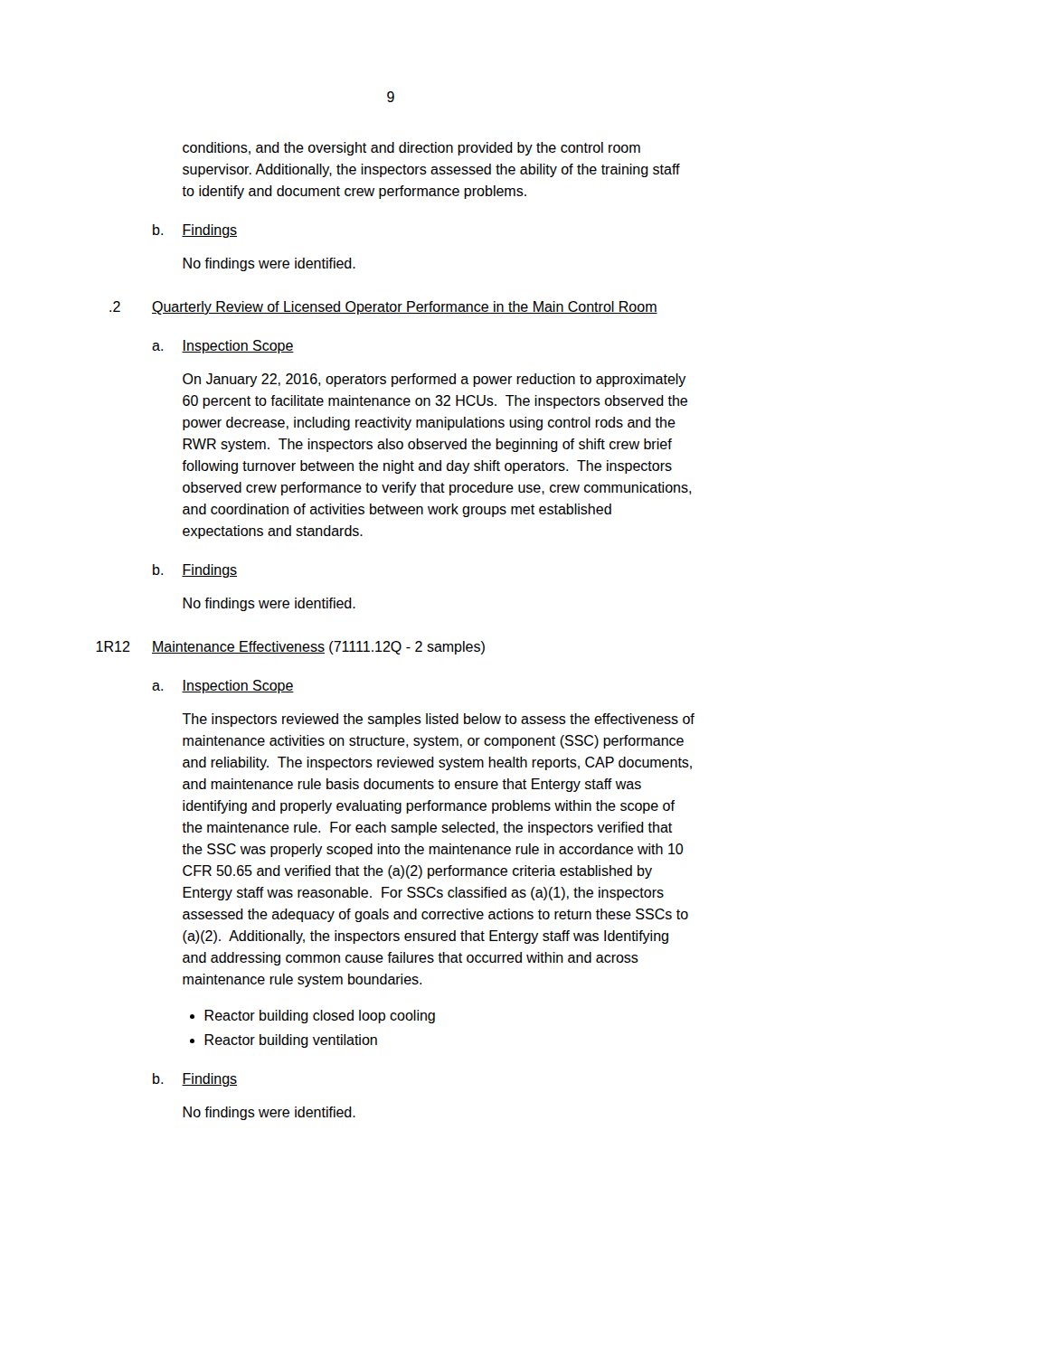9
conditions, and the oversight and direction provided by the control room supervisor. Additionally, the inspectors assessed the ability of the training staff to identify and document crew performance problems.
b. Findings
No findings were identified.
.2 Quarterly Review of Licensed Operator Performance in the Main Control Room
a. Inspection Scope
On January 22, 2016, operators performed a power reduction to approximately 60 percent to facilitate maintenance on 32 HCUs. The inspectors observed the power decrease, including reactivity manipulations using control rods and the RWR system. The inspectors also observed the beginning of shift crew brief following turnover between the night and day shift operators. The inspectors observed crew performance to verify that procedure use, crew communications, and coordination of activities between work groups met established expectations and standards.
b. Findings
No findings were identified.
1R12 Maintenance Effectiveness (71111.12Q - 2 samples)
a. Inspection Scope
The inspectors reviewed the samples listed below to assess the effectiveness of maintenance activities on structure, system, or component (SSC) performance and reliability. The inspectors reviewed system health reports, CAP documents, and maintenance rule basis documents to ensure that Entergy staff was identifying and properly evaluating performance problems within the scope of the maintenance rule. For each sample selected, the inspectors verified that the SSC was properly scoped into the maintenance rule in accordance with 10 CFR 50.65 and verified that the (a)(2) performance criteria established by Entergy staff was reasonable. For SSCs classified as (a)(1), the inspectors assessed the adequacy of goals and corrective actions to return these SSCs to (a)(2). Additionally, the inspectors ensured that Entergy staff was Identifying and addressing common cause failures that occurred within and across maintenance rule system boundaries.
Reactor building closed loop cooling
Reactor building ventilation
b. Findings
No findings were identified.